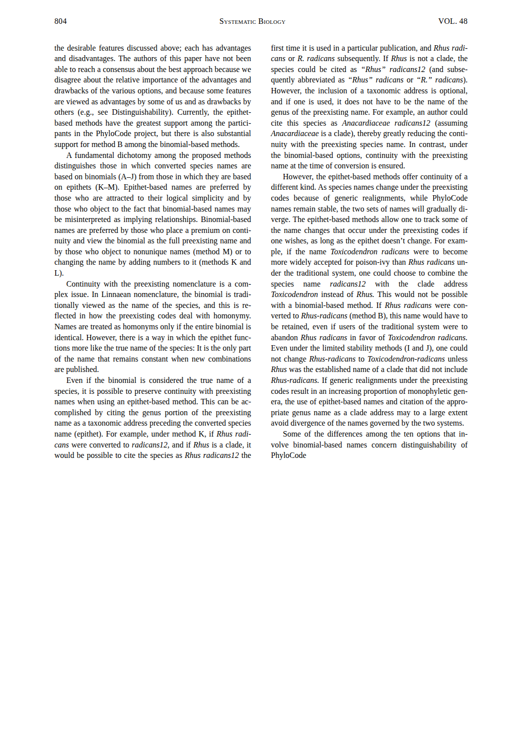804 Systematic Biology VOL. 48
the desirable features discussed above; each has advantages and disadvantages. The authors of this paper have not been able to reach a consensus about the best approach because we disagree about the relative importance of the advantages and drawbacks of the various options, and because some features are viewed as advantages by some of us and as drawbacks by others (e.g., see Distinguishability). Currently, the epithet-based methods have the greatest support among the participants in the PhyloCode project, but there is also substantial support for method B among the binomial-based methods.
A fundamental dichotomy among the proposed methods distinguishes those in which converted species names are based on binomials (A–J) from those in which they are based on epithets (K–M). Epithet-based names are preferred by those who are attracted to their logical simplicity and by those who object to the fact that binomial-based names may be misinterpreted as implying relationships. Binomial-based names are preferred by those who place a premium on continuity and view the binomial as the full preexisting name and by those who object to nonunique names (method M) or to changing the name by adding numbers to it (methods K and L).
Continuity with the preexisting nomenclature is a complex issue. In Linnaean nomenclature, the binomial is traditionally viewed as the name of the species, and this is reflected in how the preexisting codes deal with homonymy. Names are treated as homonyms only if the entire binomial is identical. However, there is a way in which the epithet functions more like the true name of the species: It is the only part of the name that remains constant when new combinations are published.
Even if the binomial is considered the true name of a species, it is possible to preserve continuity with preexisting names when using an epithet-based method. This can be accomplished by citing the genus portion of the preexisting name as a taxonomic address preceding the converted species name (epithet). For example, under method K, if Rhus radicans were converted to radicans12, and if Rhus is a clade, it would be possible to cite the species as Rhus radicans12 the first time it is used in a particular publication, and Rhus radicans or R. radicans subsequently. If Rhus is not a clade, the species could be cited as “Rhus” radicans12 (and subsequently abbreviated as “Rhus” radicans or “R.” radicans). However, the inclusion of a taxonomic address is optional, and if one is used, it does not have to be the name of the genus of the preexisting name. For example, an author could cite this species as Anacardiaceae radicans12 (assuming Anacardiaceae is a clade), thereby greatly reducing the continuity with the preexisting species name. In contrast, under the binomial-based options, continuity with the preexisting name at the time of conversion is ensured.
However, the epithet-based methods offer continuity of a different kind. As species names change under the preexisting codes because of generic realignments, while PhyloCode names remain stable, the two sets of names will gradually diverge. The epithet-based methods allow one to track some of the name changes that occur under the preexisting codes if one wishes, as long as the epithet doesn’t change. For example, if the name Toxicodendron radicans were to become more widely accepted for poison-ivy than Rhus radicans under the traditional system, one could choose to combine the species name radicans12 with the clade address Toxicodendron instead of Rhus. This would not be possible with a binomial-based method. If Rhus radicans were converted to Rhus-radicans (method B), this name would have to be retained, even if users of the traditional system were to abandon Rhus radicans in favor of Toxicodendron radicans. Even under the limited stability methods (I and J), one could not change Rhus-radicans to Toxicodendron-radicans unless Rhus was the established name of a clade that did not include Rhus-radicans. If generic realignments under the preexisting codes result in an increasing proportion of monophyletic genera, the use of epithet-based names and citation of the appropriate genus name as a clade address may to a large extent avoid divergence of the names governed by the two systems.
Some of the differences among the ten options that involve binomial-based names concern distinguishability of PhyloCode